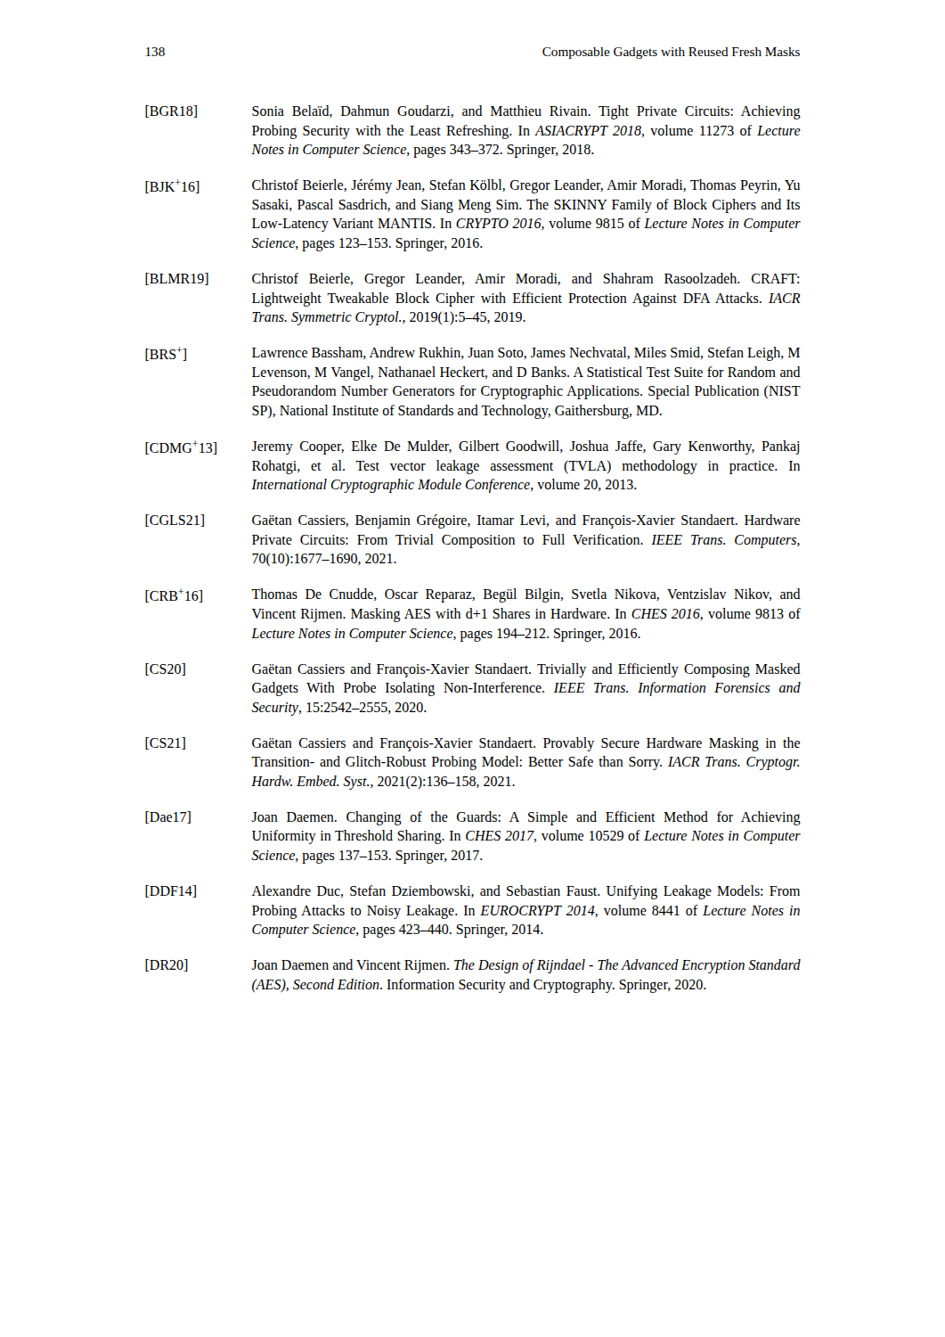138 Composable Gadgets with Reused Fresh Masks
[BGR18]
Sonia Belaïd, Dahmun Goudarzi, and Matthieu Rivain. Tight Private Circuits: Achieving Probing Security with the Least Refreshing. In ASIACRYPT 2018, volume 11273 of Lecture Notes in Computer Science, pages 343–372. Springer, 2018.
[BJK+16]
Christof Beierle, Jérémy Jean, Stefan Kölbl, Gregor Leander, Amir Moradi, Thomas Peyrin, Yu Sasaki, Pascal Sasdrich, and Siang Meng Sim. The SKINNY Family of Block Ciphers and Its Low-Latency Variant MANTIS. In CRYPTO 2016, volume 9815 of Lecture Notes in Computer Science, pages 123–153. Springer, 2016.
[BLMR19]
Christof Beierle, Gregor Leander, Amir Moradi, and Shahram Rasoolzadeh. CRAFT: Lightweight Tweakable Block Cipher with Efficient Protection Against DFA Attacks. IACR Trans. Symmetric Cryptol., 2019(1):5–45, 2019.
[BRS+]
Lawrence Bassham, Andrew Rukhin, Juan Soto, James Nechvatal, Miles Smid, Stefan Leigh, M Levenson, M Vangel, Nathanael Heckert, and D Banks. A Statistical Test Suite for Random and Pseudorandom Number Generators for Cryptographic Applications. Special Publication (NIST SP), National Institute of Standards and Technology, Gaithersburg, MD.
[CDMG+13]
Jeremy Cooper, Elke De Mulder, Gilbert Goodwill, Joshua Jaffe, Gary Kenworthy, Pankaj Rohatgi, et al. Test vector leakage assessment (TVLA) methodology in practice. In International Cryptographic Module Conference, volume 20, 2013.
[CGLS21]
Gaëtan Cassiers, Benjamin Grégoire, Itamar Levi, and François-Xavier Standaert. Hardware Private Circuits: From Trivial Composition to Full Verification. IEEE Trans. Computers, 70(10):1677–1690, 2021.
[CRB+16]
Thomas De Cnudde, Oscar Reparaz, Begül Bilgin, Svetla Nikova, Ventzislav Nikov, and Vincent Rijmen. Masking AES with d+1 Shares in Hardware. In CHES 2016, volume 9813 of Lecture Notes in Computer Science, pages 194–212. Springer, 2016.
[CS20]
Gaëtan Cassiers and François-Xavier Standaert. Trivially and Efficiently Composing Masked Gadgets With Probe Isolating Non-Interference. IEEE Trans. Information Forensics and Security, 15:2542–2555, 2020.
[CS21]
Gaëtan Cassiers and François-Xavier Standaert. Provably Secure Hardware Masking in the Transition- and Glitch-Robust Probing Model: Better Safe than Sorry. IACR Trans. Cryptogr. Hardw. Embed. Syst., 2021(2):136–158, 2021.
[Dae17]
Joan Daemen. Changing of the Guards: A Simple and Efficient Method for Achieving Uniformity in Threshold Sharing. In CHES 2017, volume 10529 of Lecture Notes in Computer Science, pages 137–153. Springer, 2017.
[DDF14]
Alexandre Duc, Stefan Dziembowski, and Sebastian Faust. Unifying Leakage Models: From Probing Attacks to Noisy Leakage. In EUROCRYPT 2014, volume 8441 of Lecture Notes in Computer Science, pages 423–440. Springer, 2014.
[DR20]
Joan Daemen and Vincent Rijmen. The Design of Rijndael - The Advanced Encryption Standard (AES), Second Edition. Information Security and Cryptography. Springer, 2020.